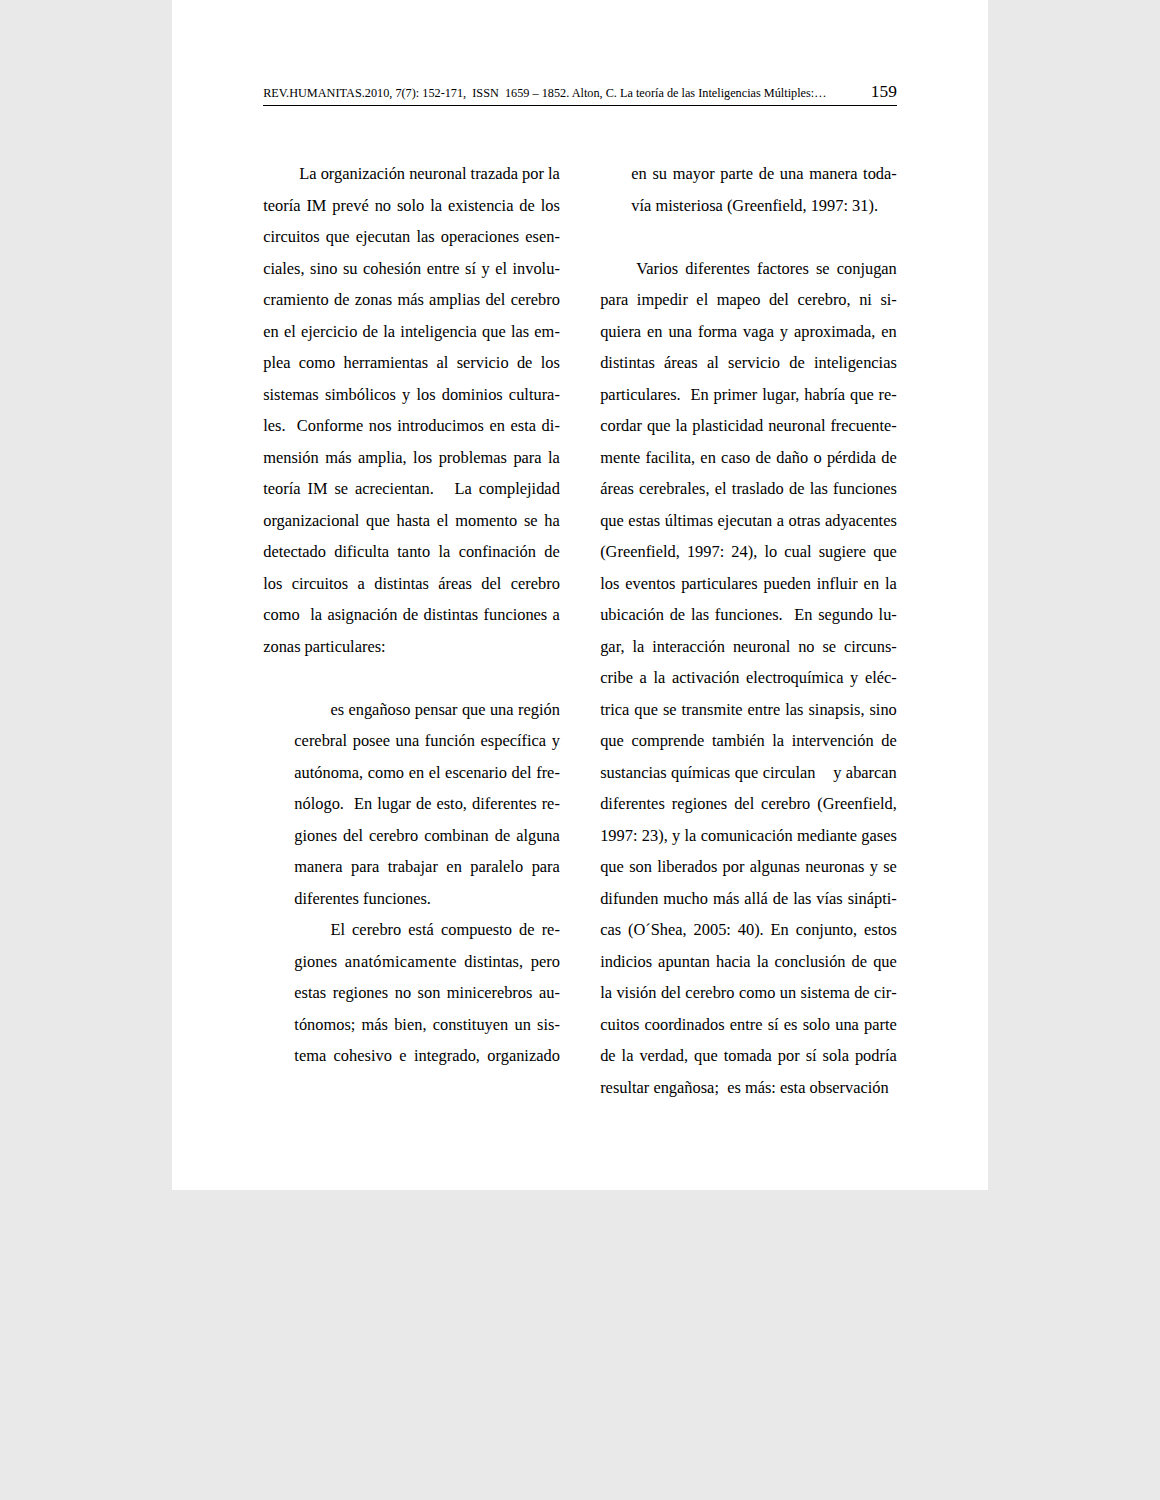REV.HUMANITAS.2010, 7(7): 152-171, ISSN 1659 – 1852. Alton, C. La teoría de las Inteligencias Múltiples:… 159
La organización neuronal trazada por la teoría IM prevé no solo la existencia de los circuitos que ejecutan las operaciones esenciales, sino su cohesión entre sí y el involucramiento de zonas más amplias del cerebro en el ejercicio de la inteligencia que las emplea como herramientas al servicio de los sistemas simbólicos y los dominios culturales. Conforme nos introducimos en esta dimensión más amplia, los problemas para la teoría IM se acrecientan. La complejidad organizacional que hasta el momento se ha detectado dificulta tanto la confinación de los circuitos a distintas áreas del cerebro como la asignación de distintas funciones a zonas particulares:
es engañoso pensar que una región cerebral posee una función específica y autónoma, como en el escenario del frenólogo. En lugar de esto, diferentes regiones del cerebro combinan de alguna manera para trabajar en paralelo para diferentes funciones.
El cerebro está compuesto de regiones anatómicamente distintas, pero estas regiones no son minicerebros autónomos; más bien, constituyen un sistema cohesivo e integrado, organizado en su mayor parte de una manera todavía misteriosa (Greenfield, 1997: 31).
Varios diferentes factores se conjugan para impedir el mapeo del cerebro, ni siquiera en una forma vaga y aproximada, en distintas áreas al servicio de inteligencias particulares. En primer lugar, habría que recordar que la plasticidad neuronal frecuentemente facilita, en caso de daño o pérdida de áreas cerebrales, el traslado de las funciones que estas últimas ejecutan a otras adyacentes (Greenfield, 1997: 24), lo cual sugiere que los eventos particulares pueden influir en la ubicación de las funciones. En segundo lugar, la interacción neuronal no se circunscribe a la activación electroquímica y eléctrica que se transmite entre las sinapsis, sino que comprende también la intervención de sustancias químicas que circulan y abarcan diferentes regiones del cerebro (Greenfield, 1997: 23), y la comunicación mediante gases que son liberados por algunas neuronas y se difunden mucho más allá de las vías sinápticas (O´Shea, 2005: 40). En conjunto, estos indicios apuntan hacia la conclusión de que la visión del cerebro como un sistema de circuitos coordinados entre sí es solo una parte de la verdad, que tomada por sí sola podría resultar engañosa; es más: esta observación